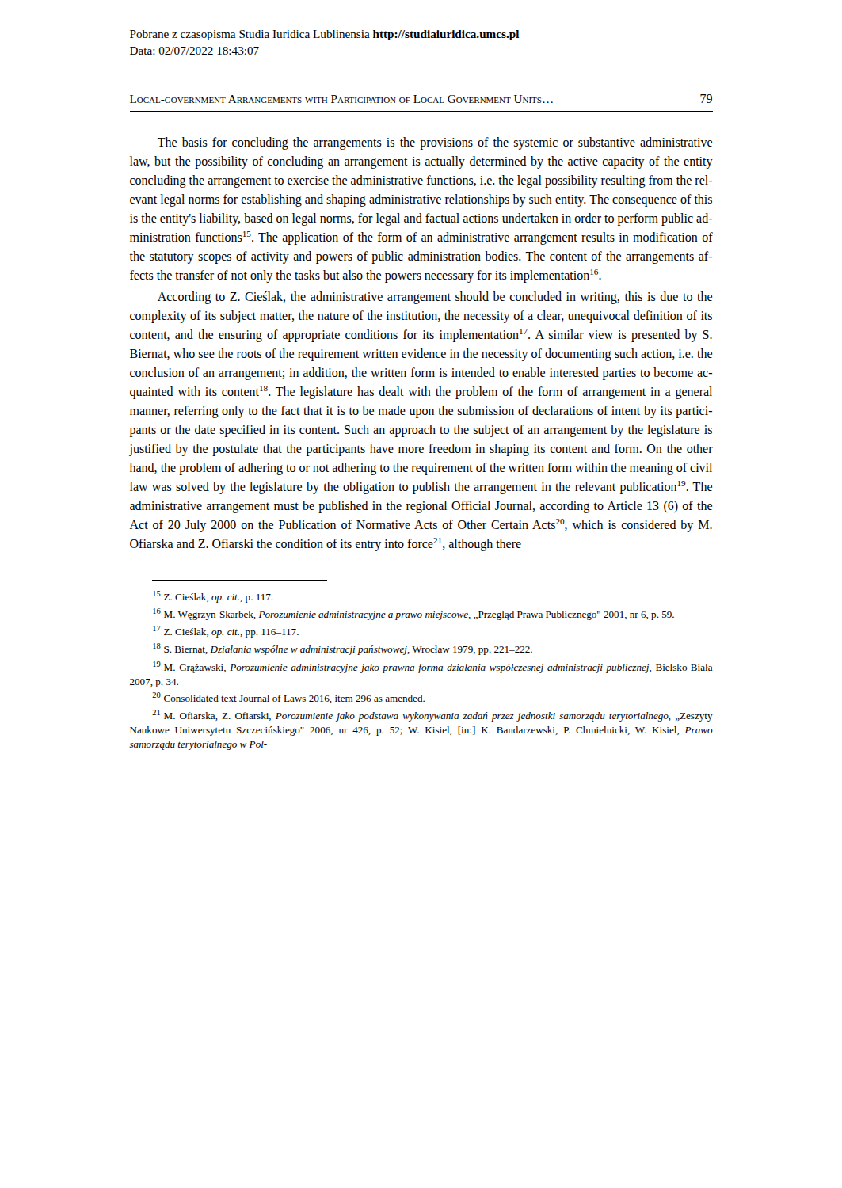Pobrane z czasopisma Studia Iuridica Lublinensia http://studiaiuridica.umcs.pl
Data: 02/07/2022 18:43:07
Local-government Arrangements with Participation of Local Government Units… 79
The basis for concluding the arrangements is the provisions of the systemic or substantive administrative law, but the possibility of concluding an arrangement is actually determined by the active capacity of the entity concluding the arrangement to exercise the administrative functions, i.e. the legal possibility resulting from the relevant legal norms for establishing and shaping administrative relationships by such entity. The consequence of this is the entity's liability, based on legal norms, for legal and factual actions undertaken in order to perform public administration functions15. The application of the form of an administrative arrangement results in modification of the statutory scopes of activity and powers of public administration bodies. The content of the arrangements affects the transfer of not only the tasks but also the powers necessary for its implementation16.
According to Z. Cieślak, the administrative arrangement should be concluded in writing, this is due to the complexity of its subject matter, the nature of the institution, the necessity of a clear, unequivocal definition of its content, and the ensuring of appropriate conditions for its implementation17. A similar view is presented by S. Biernat, who see the roots of the requirement written evidence in the necessity of documenting such action, i.e. the conclusion of an arrangement; in addition, the written form is intended to enable interested parties to become acquainted with its content18. The legislature has dealt with the problem of the form of arrangement in a general manner, referring only to the fact that it is to be made upon the submission of declarations of intent by its participants or the date specified in its content. Such an approach to the subject of an arrangement by the legislature is justified by the postulate that the participants have more freedom in shaping its content and form. On the other hand, the problem of adhering to or not adhering to the requirement of the written form within the meaning of civil law was solved by the legislature by the obligation to publish the arrangement in the relevant publication19. The administrative arrangement must be published in the regional Official Journal, according to Article 13 (6) of the Act of 20 July 2000 on the Publication of Normative Acts of Other Certain Acts20, which is considered by M. Ofiarska and Z. Ofiarski the condition of its entry into force21, although there
15 Z. Cieślak, op. cit., p. 117.
16 M. Węgrzyn-Skarbek, Porozumienie administracyjne a prawo miejscowe, „Przegląd Prawa Publicznego" 2001, nr 6, p. 59.
17 Z. Cieślak, op. cit., pp. 116–117.
18 S. Biernat, Działania wspólne w administracji państwowej, Wrocław 1979, pp. 221–222.
19 M. Grążawski, Porozumienie administracyjne jako prawna forma działania współczesnej administracji publicznej, Bielsko-Biała 2007, p. 34.
20 Consolidated text Journal of Laws 2016, item 296 as amended.
21 M. Ofiarska, Z. Ofiarski, Porozumienie jako podstawa wykonywania zadań przez jednostki samorządu terytorialnego, „Zeszyty Naukowe Uniwersytetu Szczecińskiego" 2006, nr 426, p. 52; W. Kisiel, [in:] K. Bandarzewski, P. Chmielnicki, W. Kisiel, Prawo samorządu terytorialnego w Pol-